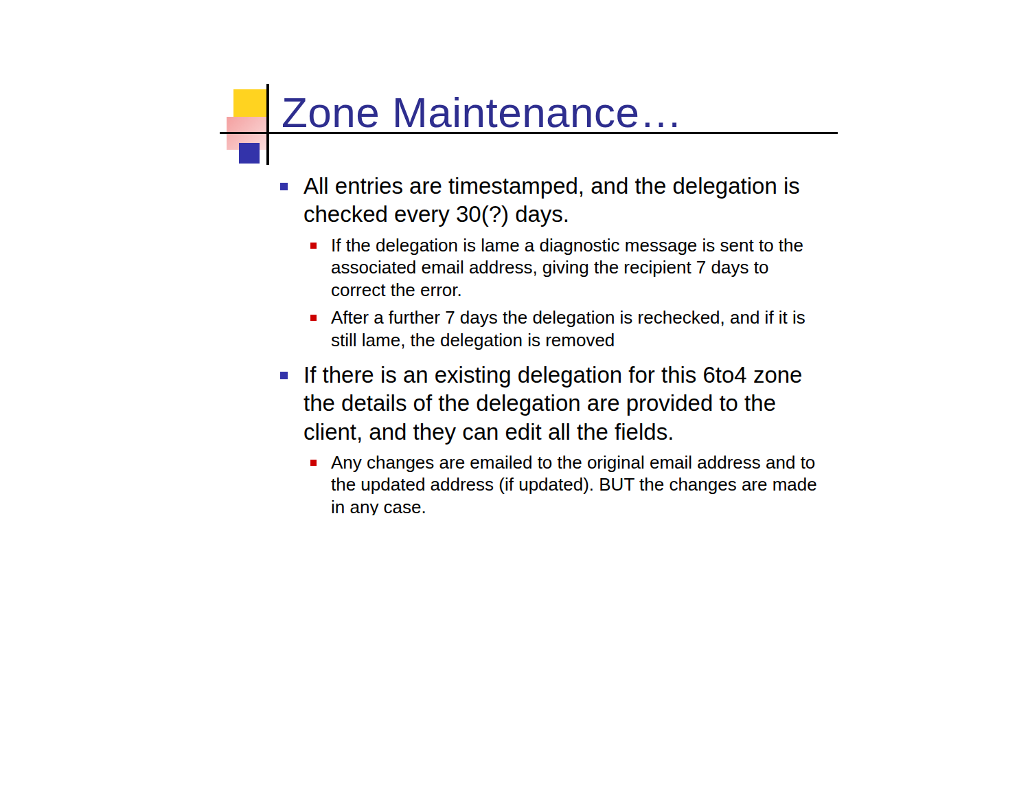Zone Maintenance…
All entries are timestamped, and the delegation is checked every 30(?) days.
If the delegation is lame a diagnostic message is sent to the associated email address, giving the recipient 7 days to correct the error.
After a further 7 days the delegation is rechecked, and if it is still lame, the delegation is removed
If there is an existing delegation for this 6to4 zone the details of the delegation are provided to the client, and they can edit all the fields.
Any changes are emailed to the original email address and to the updated address (if updated). BUT the changes are made in any case.